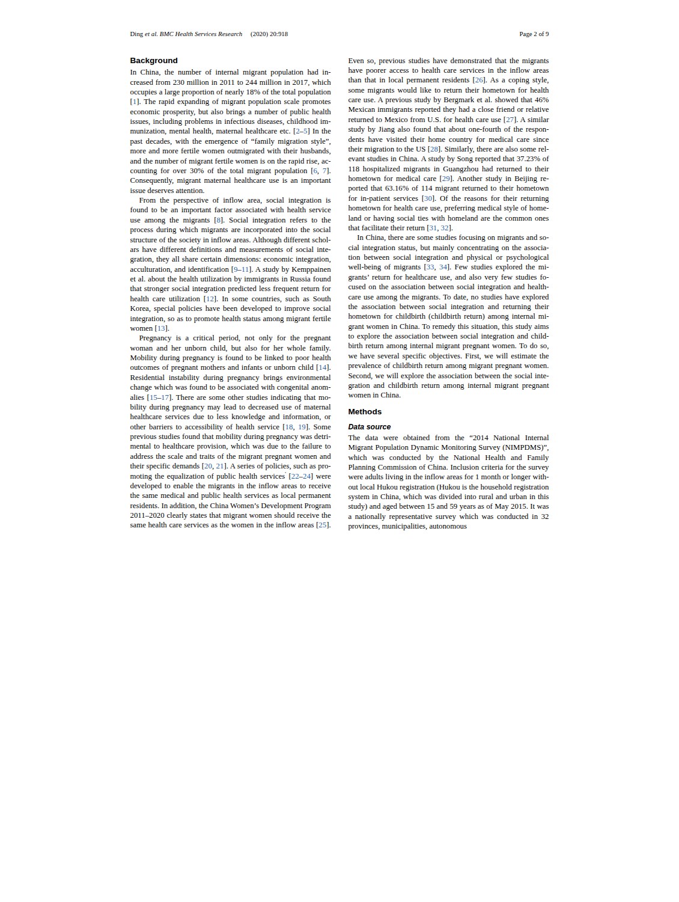Ding et al. BMC Health Services Research (2020) 20:918
Page 2 of 9
Background
In China, the number of internal migrant population had increased from 230 million in 2011 to 244 million in 2017, which occupies a large proportion of nearly 18% of the total population [1]. The rapid expanding of migrant population scale promotes economic prosperity, but also brings a number of public health issues, including problems in infectious diseases, childhood immunization, mental health, maternal healthcare etc. [2–5] In the past decades, with the emergence of “family migration style”, more and more fertile women outmigrated with their husbands, and the number of migrant fertile women is on the rapid rise, accounting for over 30% of the total migrant population [6, 7]. Consequently, migrant maternal healthcare use is an important issue deserves attention.
From the perspective of inflow area, social integration is found to be an important factor associated with health service use among the migrants [8]. Social integration refers to the process during which migrants are incorporated into the social structure of the society in inflow areas. Although different scholars have different definitions and measurements of social integration, they all share certain dimensions: economic integration, acculturation, and identification [9–11]. A study by Kemppainen et al. about the health utilization by immigrants in Russia found that stronger social integration predicted less frequent return for health care utilization [12]. In some countries, such as South Korea, special policies have been developed to improve social integration, so as to promote health status among migrant fertile women [13].
Pregnancy is a critical period, not only for the pregnant woman and her unborn child, but also for her whole family. Mobility during pregnancy is found to be linked to poor health outcomes of pregnant mothers and infants or unborn child [14]. Residential instability during pregnancy brings environmental change which was found to be associated with congenital anomalies [15–17]. There are some other studies indicating that mobility during pregnancy may lead to decreased use of maternal healthcare services due to less knowledge and information, or other barriers to accessibility of health service [18, 19]. Some previous studies found that mobility during pregnancy was detrimental to healthcare provision, which was due to the failure to address the scale and traits of the migrant pregnant women and their specific demands [20, 21]. A series of policies, such as promoting the equalization of public health services' [22–24] were developed to enable the migrants in the inflow areas to receive the same medical and public health services as local permanent residents. In addition, the China Women’s Development Program 2011–2020 clearly states that migrant women should receive the same health care services as the women in the inflow areas [25]. Even so, previous studies have demonstrated that the migrants have poorer access to health care services in the inflow areas than that in local permanent residents [26]. As a coping style, some migrants would like to return their hometown for health care use. A previous study by Bergmark et al. showed that 46% Mexican immigrants reported they had a close friend or relative returned to Mexico from U.S. for health care use [27]. A similar study by Jiang also found that about one-fourth of the respondents have visited their home country for medical care since their migration to the US [28]. Similarly, there are also some relevant studies in China. A study by Song reported that 37.23% of 118 hospitalized migrants in Guangzhou had returned to their hometown for medical care [29]. Another study in Beijing reported that 63.16% of 114 migrant returned to their hometown for in-patient services [30]. Of the reasons for their returning hometown for health care use, preferring medical style of homeland or having social ties with homeland are the common ones that facilitate their return [31, 32].
In China, there are some studies focusing on migrants and social integration status, but mainly concentrating on the association between social integration and physical or psychological well-being of migrants [33, 34]. Few studies explored the migrants’ return for healthcare use, and also very few studies focused on the association between social integration and healthcare use among the migrants. To date, no studies have explored the association between social integration and returning their hometown for childbirth (childbirth return) among internal migrant women in China. To remedy this situation, this study aims to explore the association between social integration and childbirth return among internal migrant pregnant women. To do so, we have several specific objectives. First, we will estimate the prevalence of childbirth return among migrant pregnant women. Second, we will explore the association between the social integration and childbirth return among internal migrant pregnant women in China.
Methods
Data source
The data were obtained from the “2014 National Internal Migrant Population Dynamic Monitoring Survey (NIMPDMS)”, which was conducted by the National Health and Family Planning Commission of China. Inclusion criteria for the survey were adults living in the inflow areas for 1 month or longer without local Hukou registration (Hukou is the household registration system in China, which was divided into rural and urban in this study) and aged between 15 and 59 years as of May 2015. It was a nationally representative survey which was conducted in 32 provinces, municipalities, autonomous